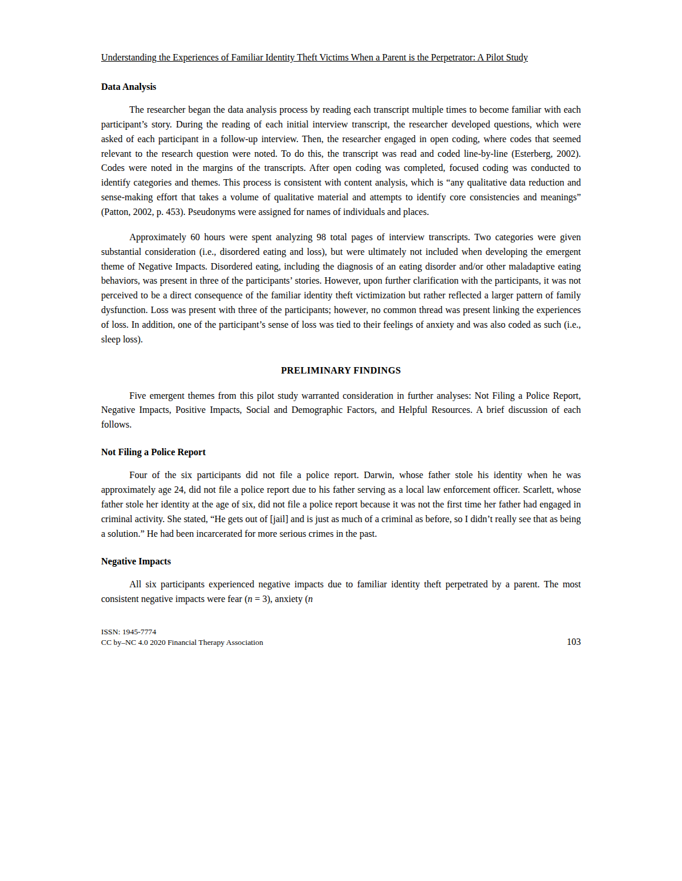Understanding the Experiences of Familiar Identity Theft Victims When a Parent is the Perpetrator: A Pilot Study
Data Analysis
The researcher began the data analysis process by reading each transcript multiple times to become familiar with each participant’s story. During the reading of each initial interview transcript, the researcher developed questions, which were asked of each participant in a follow-up interview. Then, the researcher engaged in open coding, where codes that seemed relevant to the research question were noted. To do this, the transcript was read and coded line-by-line (Esterberg, 2002). Codes were noted in the margins of the transcripts. After open coding was completed, focused coding was conducted to identify categories and themes. This process is consistent with content analysis, which is “any qualitative data reduction and sense-making effort that takes a volume of qualitative material and attempts to identify core consistencies and meanings” (Patton, 2002, p. 453). Pseudonyms were assigned for names of individuals and places.
Approximately 60 hours were spent analyzing 98 total pages of interview transcripts. Two categories were given substantial consideration (i.e., disordered eating and loss), but were ultimately not included when developing the emergent theme of Negative Impacts. Disordered eating, including the diagnosis of an eating disorder and/or other maladaptive eating behaviors, was present in three of the participants’ stories. However, upon further clarification with the participants, it was not perceived to be a direct consequence of the familiar identity theft victimization but rather reflected a larger pattern of family dysfunction. Loss was present with three of the participants; however, no common thread was present linking the experiences of loss. In addition, one of the participant’s sense of loss was tied to their feelings of anxiety and was also coded as such (i.e., sleep loss).
Preliminary Findings
Five emergent themes from this pilot study warranted consideration in further analyses: Not Filing a Police Report, Negative Impacts, Positive Impacts, Social and Demographic Factors, and Helpful Resources. A brief discussion of each follows.
Not Filing a Police Report
Four of the six participants did not file a police report. Darwin, whose father stole his identity when he was approximately age 24, did not file a police report due to his father serving as a local law enforcement officer. Scarlett, whose father stole her identity at the age of six, did not file a police report because it was not the first time her father had engaged in criminal activity. She stated, “He gets out of [jail] and is just as much of a criminal as before, so I didn’t really see that as being a solution.” He had been incarcerated for more serious crimes in the past.
Negative Impacts
All six participants experienced negative impacts due to familiar identity theft perpetrated by a parent. The most consistent negative impacts were fear (n = 3), anxiety (n
ISSN: 1945-7774
CC by–NC 4.0 2020 Financial Therapy Association
103